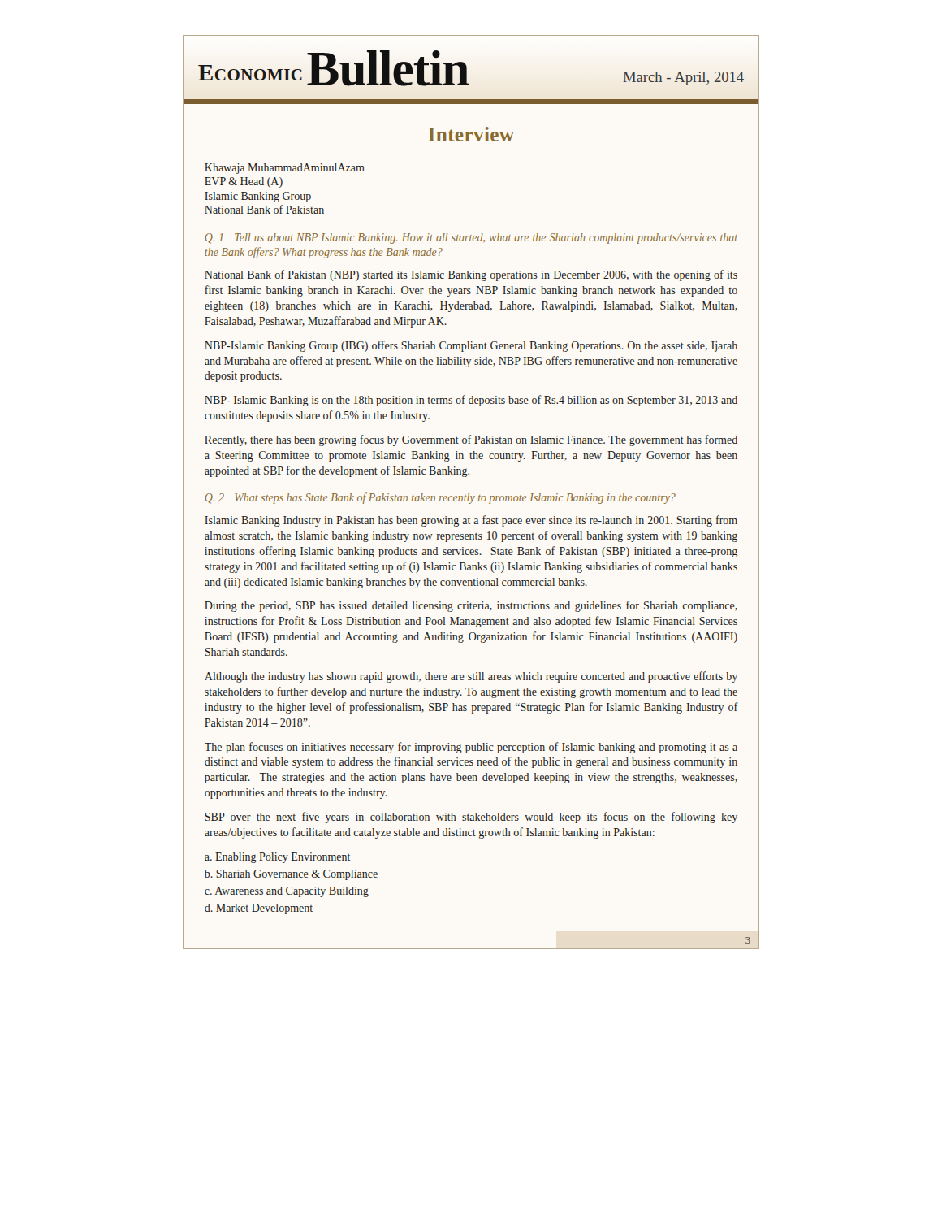Economic Bulletin
March - April, 2014
Interview
Khawaja MuhammadAminulAzam
EVP & Head (A)
Islamic Banking Group
National Bank of Pakistan
Q. 1 Tell us about NBP Islamic Banking. How it all started, what are the Shariah complaint products/services that the Bank offers? What progress has the Bank made?
National Bank of Pakistan (NBP) started its Islamic Banking operations in December 2006, with the opening of its first Islamic banking branch in Karachi. Over the years NBP Islamic banking branch network has expanded to eighteen (18) branches which are in Karachi, Hyderabad, Lahore, Rawalpindi, Islamabad, Sialkot, Multan, Faisalabad, Peshawar, Muzaffarabad and Mirpur AK.
NBP-Islamic Banking Group (IBG) offers Shariah Compliant General Banking Operations. On the asset side, Ijarah and Murabaha are offered at present. While on the liability side, NBP IBG offers remunerative and non-remunerative deposit products.
NBP- Islamic Banking is on the 18th position in terms of deposits base of Rs.4 billion as on September 31, 2013 and constitutes deposits share of 0.5% in the Industry.
Recently, there has been growing focus by Government of Pakistan on Islamic Finance. The government has formed a Steering Committee to promote Islamic Banking in the country. Further, a new Deputy Governor has been appointed at SBP for the development of Islamic Banking.
Q. 2 What steps has State Bank of Pakistan taken recently to promote Islamic Banking in the country?
Islamic Banking Industry in Pakistan has been growing at a fast pace ever since its re-launch in 2001. Starting from almost scratch, the Islamic banking industry now represents 10 percent of overall banking system with 19 banking institutions offering Islamic banking products and services. State Bank of Pakistan (SBP) initiated a three-prong strategy in 2001 and facilitated setting up of (i) Islamic Banks (ii) Islamic Banking subsidiaries of commercial banks and (iii) dedicated Islamic banking branches by the conventional commercial banks.
During the period, SBP has issued detailed licensing criteria, instructions and guidelines for Shariah compliance, instructions for Profit & Loss Distribution and Pool Management and also adopted few Islamic Financial Services Board (IFSB) prudential and Accounting and Auditing Organization for Islamic Financial Institutions (AAOIFI) Shariah standards.
Although the industry has shown rapid growth, there are still areas which require concerted and proactive efforts by stakeholders to further develop and nurture the industry. To augment the existing growth momentum and to lead the industry to the higher level of professionalism, SBP has prepared “Strategic Plan for Islamic Banking Industry of Pakistan 2014 – 2018”.
The plan focuses on initiatives necessary for improving public perception of Islamic banking and promoting it as a distinct and viable system to address the financial services need of the public in general and business community in particular. The strategies and the action plans have been developed keeping in view the strengths, weaknesses, opportunities and threats to the industry.
SBP over the next five years in collaboration with stakeholders would keep its focus on the following key areas/objectives to facilitate and catalyze stable and distinct growth of Islamic banking in Pakistan:
a. Enabling Policy Environment
b. Shariah Governance & Compliance
c. Awareness and Capacity Building
d. Market Development
3